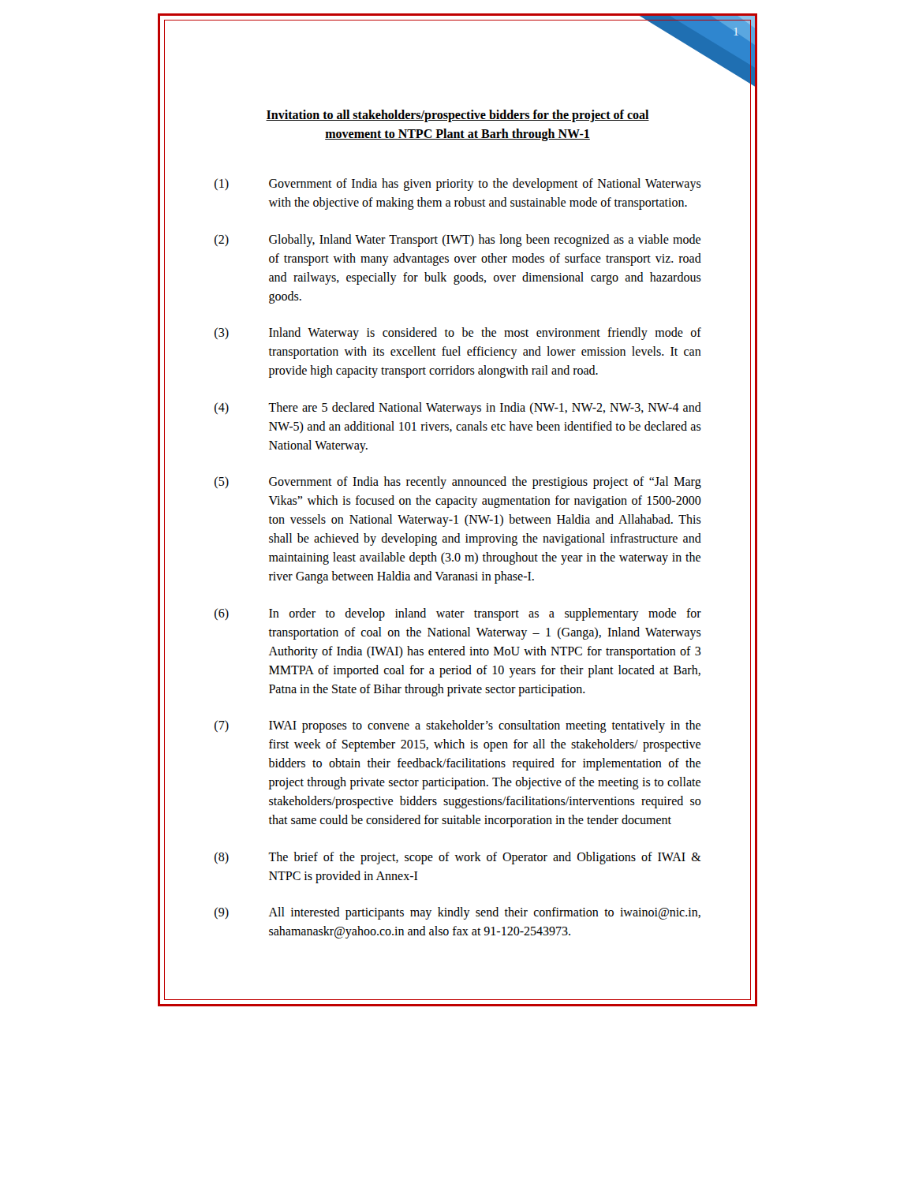1
Invitation to all stakeholders/prospective bidders for the project of coal movement to NTPC Plant at Barh through NW-1
(1) Government of India has given priority to the development of National Waterways with the objective of making them a robust and sustainable mode of transportation.
(2) Globally, Inland Water Transport (IWT) has long been recognized as a viable mode of transport with many advantages over other modes of surface transport viz. road and railways, especially for bulk goods, over dimensional cargo and hazardous goods.
(3) Inland Waterway is considered to be the most environment friendly mode of transportation with its excellent fuel efficiency and lower emission levels. It can provide high capacity transport corridors alongwith rail and road.
(4) There are 5 declared National Waterways in India (NW-1, NW-2, NW-3, NW-4 and NW-5) and an additional 101 rivers, canals etc have been identified to be declared as National Waterway.
(5) Government of India has recently announced the prestigious project of “Jal Marg Vikas” which is focused on the capacity augmentation for navigation of 1500-2000 ton vessels on National Waterway-1 (NW-1) between Haldia and Allahabad. This shall be achieved by developing and improving the navigational infrastructure and maintaining least available depth (3.0 m) throughout the year in the waterway in the river Ganga between Haldia and Varanasi in phase-I.
(6) In order to develop inland water transport as a supplementary mode for transportation of coal on the National Waterway – 1 (Ganga), Inland Waterways Authority of India (IWAI) has entered into MoU with NTPC for transportation of 3 MMTPA of imported coal for a period of 10 years for their plant located at Barh, Patna in the State of Bihar through private sector participation.
(7) IWAI proposes to convene a stakeholder’s consultation meeting tentatively in the first week of September 2015, which is open for all the stakeholders/ prospective bidders to obtain their feedback/facilitations required for implementation of the project through private sector participation. The objective of the meeting is to collate stakeholders/prospective bidders suggestions/facilitations/interventions required so that same could be considered for suitable incorporation in the tender document
(8) The brief of the project, scope of work of Operator and Obligations of IWAI & NTPC is provided in Annex-I
(9) All interested participants may kindly send their confirmation to iwainoi@nic.in, sahamanaskr@yahoo.co.in and also fax at 91-120-2543973.